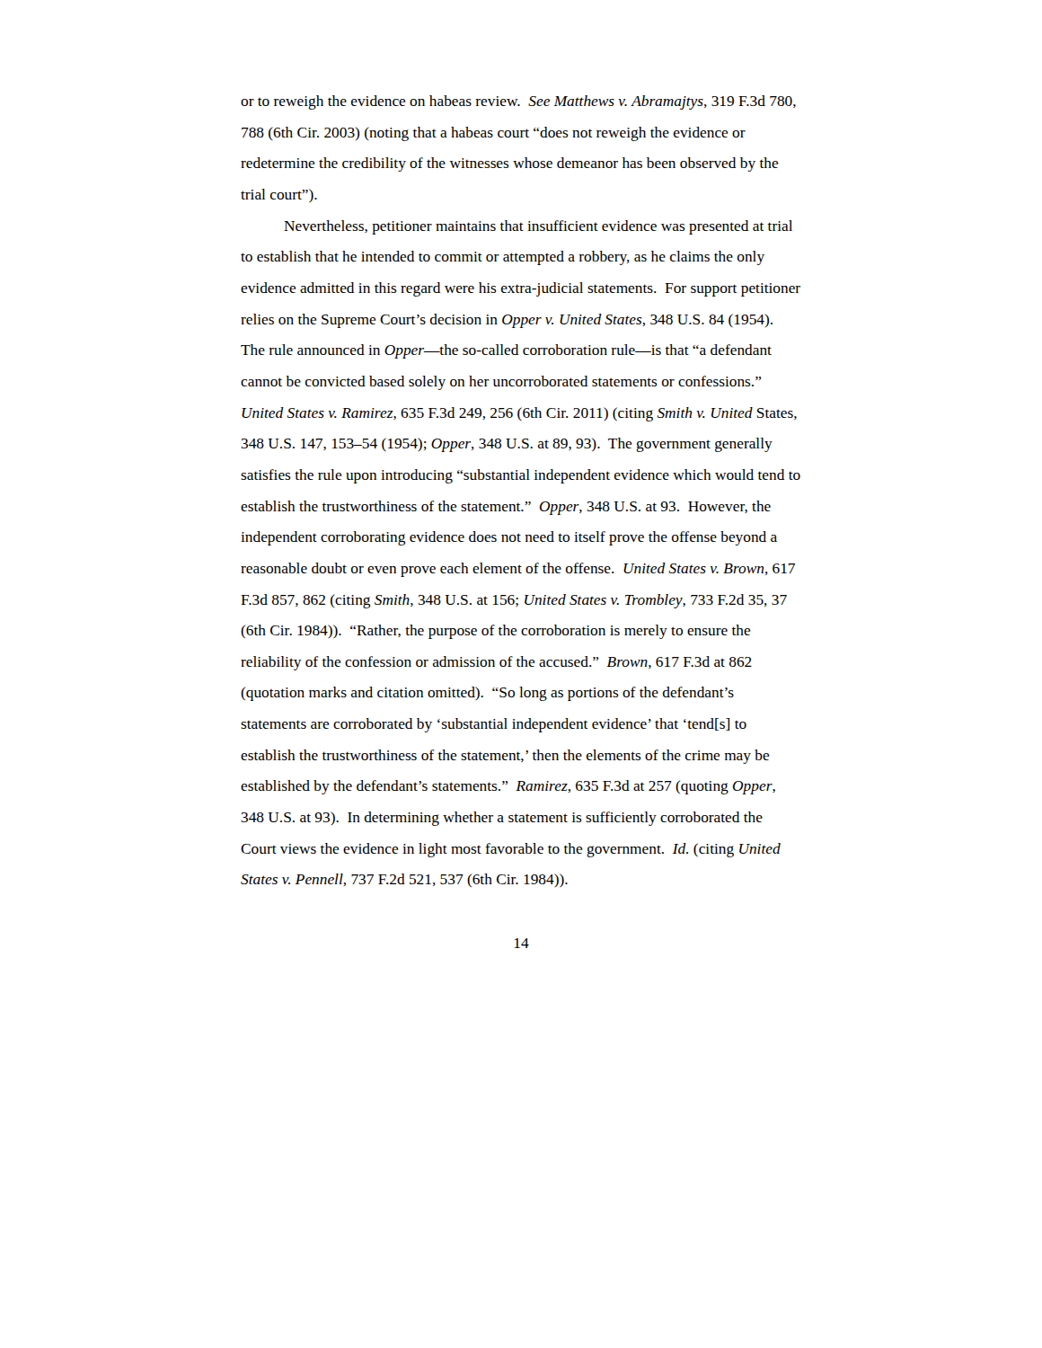or to reweigh the evidence on habeas review. See Matthews v. Abramajtys, 319 F.3d 780, 788 (6th Cir. 2003) (noting that a habeas court “does not reweigh the evidence or redetermine the credibility of the witnesses whose demeanor has been observed by the trial court”).
Nevertheless, petitioner maintains that insufficient evidence was presented at trial to establish that he intended to commit or attempted a robbery, as he claims the only evidence admitted in this regard were his extra-judicial statements. For support petitioner relies on the Supreme Court’s decision in Opper v. United States, 348 U.S. 84 (1954). The rule announced in Opper—the so-called corroboration rule—is that “a defendant cannot be convicted based solely on her uncorroborated statements or confessions.” United States v. Ramirez, 635 F.3d 249, 256 (6th Cir. 2011) (citing Smith v. United States, 348 U.S. 147, 153–54 (1954); Opper, 348 U.S. at 89, 93). The government generally satisfies the rule upon introducing “substantial independent evidence which would tend to establish the trustworthiness of the statement.” Opper, 348 U.S. at 93. However, the independent corroborating evidence does not need to itself prove the offense beyond a reasonable doubt or even prove each element of the offense. United States v. Brown, 617 F.3d 857, 862 (citing Smith, 348 U.S. at 156; United States v. Trombley, 733 F.2d 35, 37 (6th Cir. 1984)). “Rather, the purpose of the corroboration is merely to ensure the reliability of the confession or admission of the accused.” Brown, 617 F.3d at 862 (quotation marks and citation omitted). “So long as portions of the defendant’s statements are corroborated by ‘substantial independent evidence’ that ‘tend[s] to establish the trustworthiness of the statement,’ then the elements of the crime may be established by the defendant’s statements.” Ramirez, 635 F.3d at 257 (quoting Opper, 348 U.S. at 93). In determining whether a statement is sufficiently corroborated the Court views the evidence in light most favorable to the government. Id. (citing United States v. Pennell, 737 F.2d 521, 537 (6th Cir. 1984)).
14